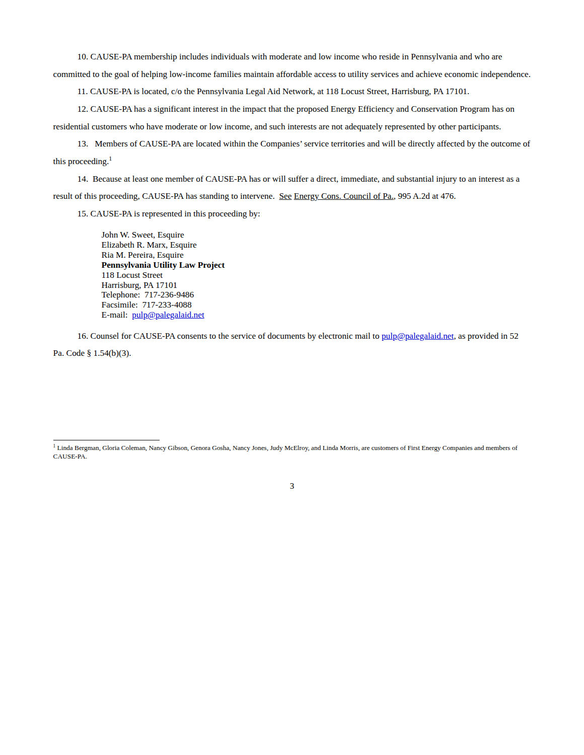10. CAUSE-PA membership includes individuals with moderate and low income who reside in Pennsylvania and who are committed to the goal of helping low-income families maintain affordable access to utility services and achieve economic independence.
11. CAUSE-PA is located, c/o the Pennsylvania Legal Aid Network, at 118 Locust Street, Harrisburg, PA 17101.
12. CAUSE-PA has a significant interest in the impact that the proposed Energy Efficiency and Conservation Program has on residential customers who have moderate or low income, and such interests are not adequately represented by other participants.
13. Members of CAUSE-PA are located within the Companies’ service territories and will be directly affected by the outcome of this proceeding.1
14. Because at least one member of CAUSE-PA has or will suffer a direct, immediate, and substantial injury to an interest as a result of this proceeding, CAUSE-PA has standing to intervene. See Energy Cons. Council of Pa., 995 A.2d at 476.
15. CAUSE-PA is represented in this proceeding by:
John W. Sweet, Esquire
Elizabeth R. Marx, Esquire
Ria M. Pereira, Esquire
Pennsylvania Utility Law Project
118 Locust Street
Harrisburg, PA 17101
Telephone: 717-236-9486
Facsimile: 717-233-4088
E-mail: pulp@palegalaid.net
16. Counsel for CAUSE-PA consents to the service of documents by electronic mail to pulp@palegalaid.net, as provided in 52 Pa. Code § 1.54(b)(3).
1 Linda Bergman, Gloria Coleman, Nancy Gibson, Genora Gosha, Nancy Jones, Judy McElroy, and Linda Morris, are customers of First Energy Companies and members of CAUSE-PA.
3